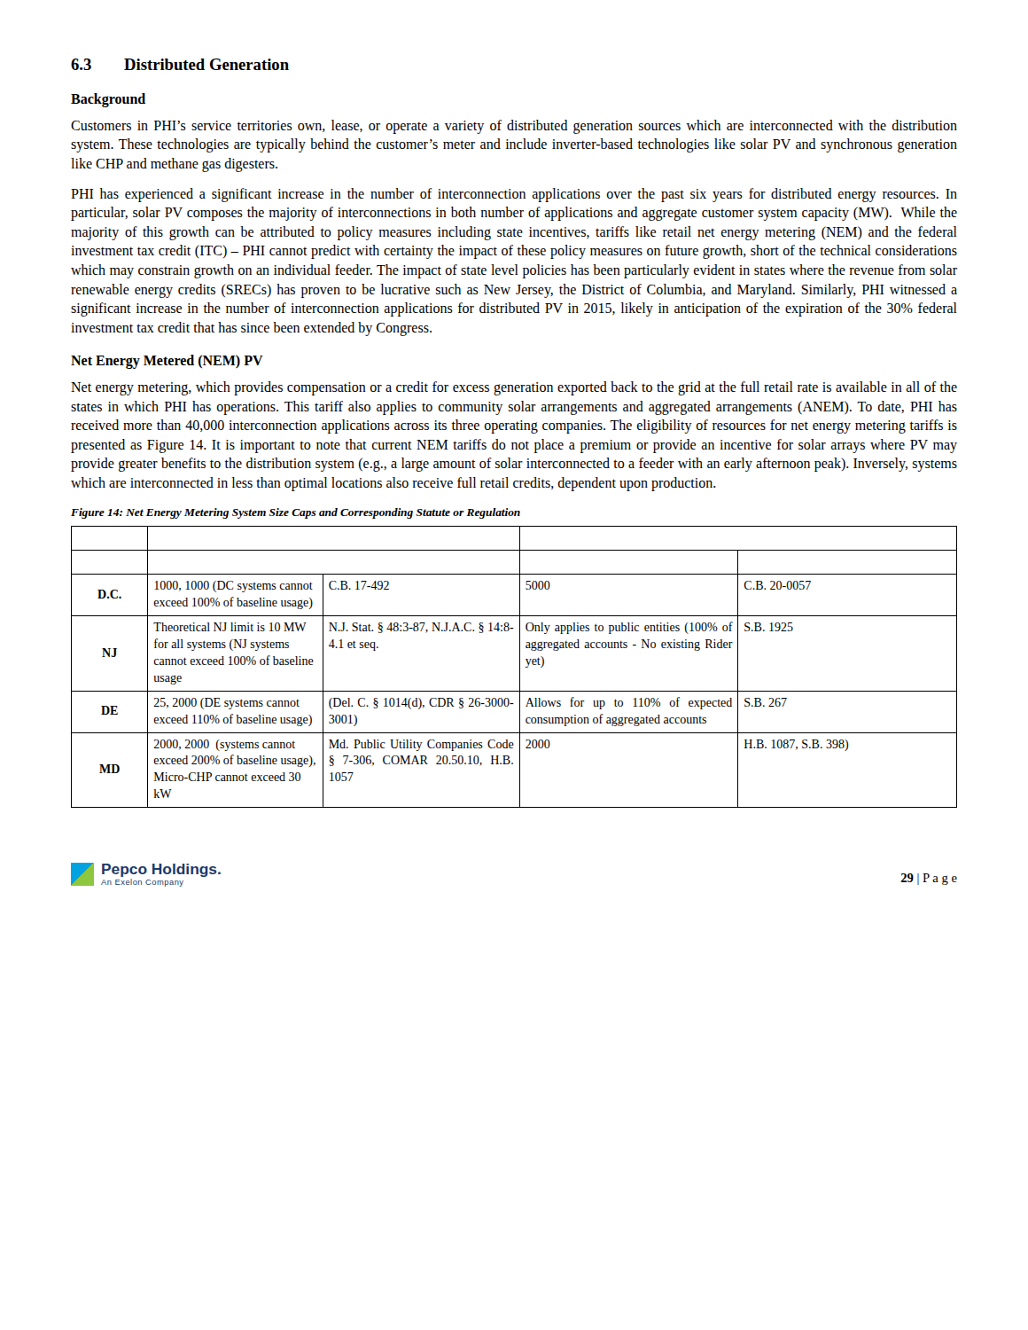6.3 Distributed Generation
Background
Customers in PHI’s service territories own, lease, or operate a variety of distributed generation sources which are interconnected with the distribution system. These technologies are typically behind the customer’s meter and include inverter-based technologies like solar PV and synchronous generation like CHP and methane gas digesters.
PHI has experienced a significant increase in the number of interconnection applications over the past six years for distributed energy resources. In particular, solar PV composes the majority of interconnections in both number of applications and aggregate customer system capacity (MW). While the majority of this growth can be attributed to policy measures including state incentives, tariffs like retail net energy metering (NEM) and the federal investment tax credit (ITC) – PHI cannot predict with certainty the impact of these policy measures on future growth, short of the technical considerations which may constrain growth on an individual feeder. The impact of state level policies has been particularly evident in states where the revenue from solar renewable energy credits (SRECs) has proven to be lucrative such as New Jersey, the District of Columbia, and Maryland. Similarly, PHI witnessed a significant increase in the number of interconnection applications for distributed PV in 2015, likely in anticipation of the expiration of the 30% federal investment tax credit that has since been extended by Congress.
Net Energy Metered (NEM) PV
Net energy metering, which provides compensation or a credit for excess generation exported back to the grid at the full retail rate is available in all of the states in which PHI has operations. This tariff also applies to community solar arrangements and aggregated arrangements (ANEM). To date, PHI has received more than 40,000 interconnection applications across its three operating companies. The eligibility of resources for net energy metering tariffs is presented as Figure 14. It is important to note that current NEM tariffs do not place a premium or provide an incentive for solar arrays where PV may provide greater benefits to the distribution system (e.g., a large amount of solar interconnected to a feeder with an early afternoon peak). Inversely, systems which are interconnected in less than optimal locations also receive full retail credits, dependent upon production.
Figure 14: Net Energy Metering System Size Caps and Corresponding Statute or Regulation
| D.C. | 1000, 1000 (DC systems cannot exceed 100% of baseline usage) | C.B. 17-492 | 5000 | C.B. 20-0057 |
| NJ | Theoretical NJ limit is 10 MW for all systems (NJ systems cannot exceed 100% of baseline usage | N.J. Stat. § 48:3-87, N.J.A.C. § 14:8-4.1 et seq. | Only applies to public entities (100% of aggregated accounts - No existing Rider yet) | S.B. 1925 |
| DE | 25, 2000 (DE systems cannot exceed 110% of baseline usage) | (Del. C. § 1014(d), CDR § 26-3000-3001) | Allows for up to 110% of expected consumption of aggregated accounts | S.B. 267 |
| MD | 2000, 2000 (systems cannot exceed 200% of baseline usage), Micro-CHP cannot exceed 30 kW | Md. Public Utility Companies Code § 7-306, COMAR 20.50.10, H.B. 1057 | 2000 | H.B. 1087, S.B. 398) |
Pepco Holdings.
An Exelon Company
29 | P a g e